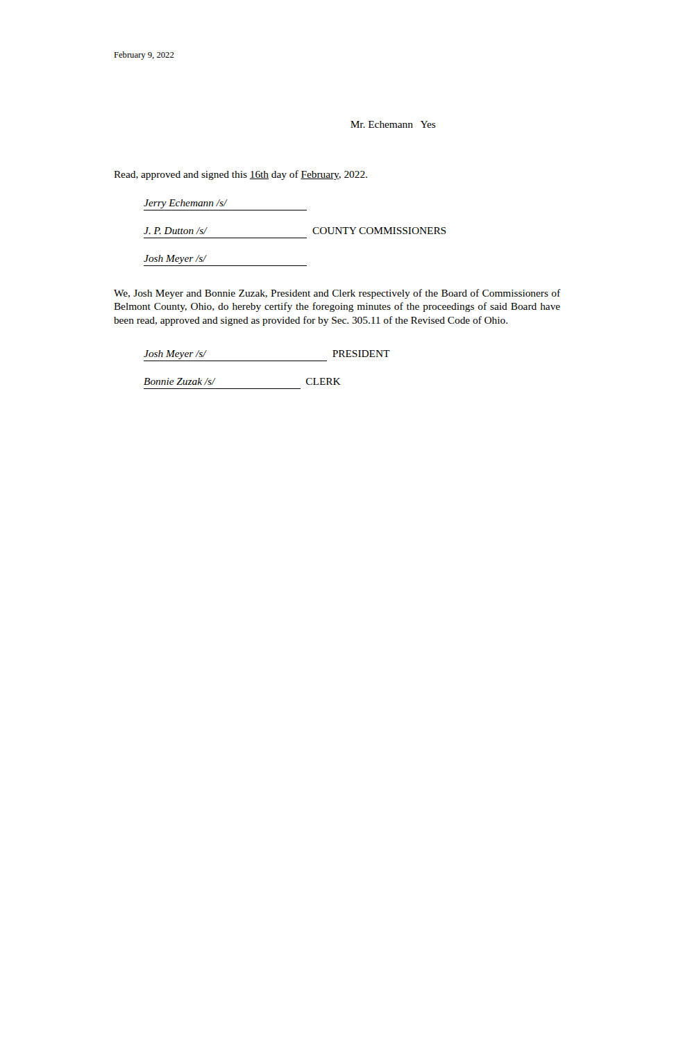February 9, 2022
Mr. Echemann Yes
Read, approved and signed this 16th day of February, 2022.
Jerry Echemann /s/
J. P. Dutton /s/COUNTY COMMISSIONERS
Josh Meyer /s/
We, Josh Meyer and Bonnie Zuzak, President and Clerk respectively of the Board of Commissioners of Belmont County, Ohio, do hereby certify the foregoing minutes of the proceedings of said Board have been read, approved and signed as provided for by Sec. 305.11 of the Revised Code of Ohio.
Josh Meyer /s/PRESIDENT
Bonnie Zuzak /s/CLERK